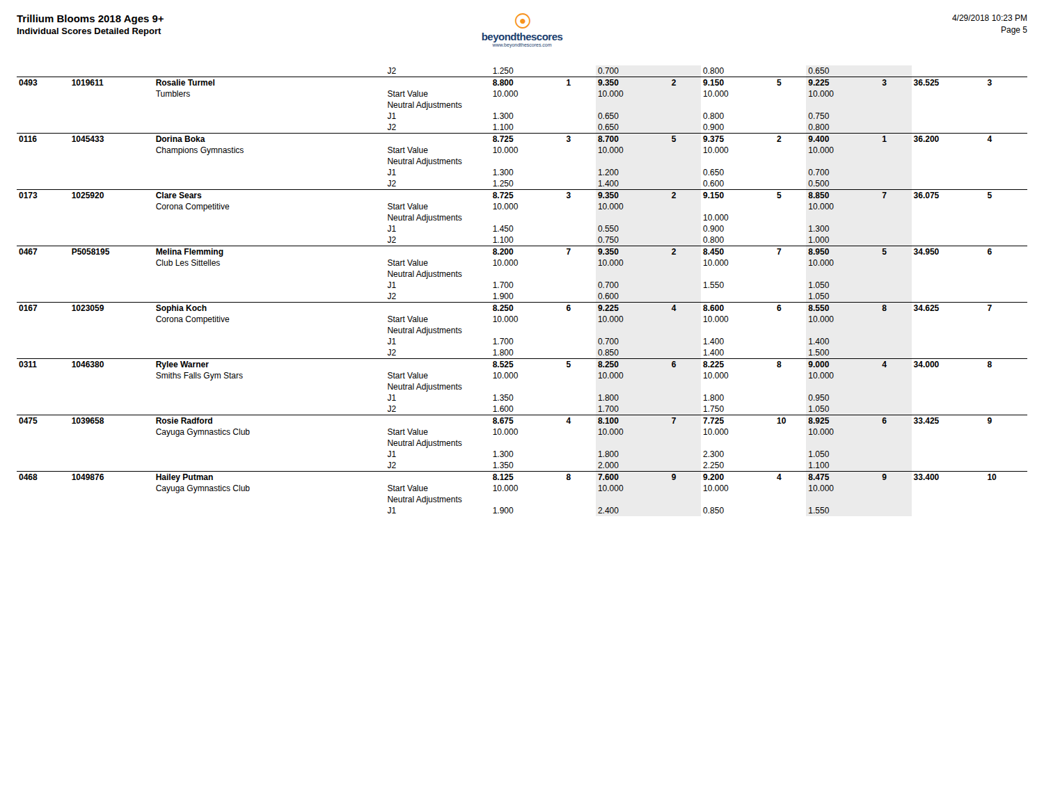Trillium Blooms 2018 Ages 9+
Individual Scores Detailed Report
⦿
beyondthescores
www.beyondthescores.com
4/29/2018 10:23 PM
Page 5
| | | | J2 | 1.250 | | 0.700 | | 0.800 | | 0.650 | | | |
| 0493 | 1019611 | Rosalie Turmel | | 8.800 | 1 | 9.350 | 2 | 9.150 | 5 | 9.225 | 3 | 36.525 | 3 |
| | | Tumblers | Start Value | 10.000 | | 10.000 | | 10.000 | | 10.000 | | | |
| | | | Neutral Adjustments | | | | | | | | | | |
| | | | J1 | 1.300 | | 0.650 | | 0.800 | | 0.750 | | | |
| | | | J2 | 1.100 | | 0.650 | | 0.900 | | 0.800 | | | |
| 0116 | 1045433 | Dorina Boka | | 8.725 | 3 | 8.700 | 5 | 9.375 | 2 | 9.400 | 1 | 36.200 | 4 |
| | | Champions Gymnastics | Start Value | 10.000 | | 10.000 | | 10.000 | | 10.000 | | | |
| | | | Neutral Adjustments | | | | | | | | | | |
| | | | J1 | 1.300 | | 1.200 | | 0.650 | | 0.700 | | | |
| | | | J2 | 1.250 | | 1.400 | | 0.600 | | 0.500 | | | |
| 0173 | 1025920 | Clare Sears | | 8.725 | 3 | 9.350 | 2 | 9.150 | 5 | 8.850 | 7 | 36.075 | 5 |
| | | Corona Competitive | Start Value | 10.000 | | 10.000 | | | | 10.000 | | | |
| | | | Neutral Adjustments | | | | | 10.000 | | | | | |
| | | | J1 | 1.450 | | 0.550 | | 0.900 | | 1.300 | | | |
| | | | J2 | 1.100 | | 0.750 | | 0.800 | | 1.000 | | | |
| 0467 | P5058195 | Melina Flemming | | 8.200 | 7 | 9.350 | 2 | 8.450 | 7 | 8.950 | 5 | 34.950 | 6 |
| | | Club Les Sittelles | Start Value | 10.000 | | 10.000 | | 10.000 | | 10.000 | | | |
| | | | Neutral Adjustments | | | | | | | | | | |
| | | | J1 | 1.700 | | 0.700 | | 1.550 | | 1.050 | | | |
| | | | J2 | 1.900 | | 0.600 | | | | 1.050 | | | |
| 0167 | 1023059 | Sophia Koch | | 8.250 | 6 | 9.225 | 4 | 8.600 | 6 | 8.550 | 8 | 34.625 | 7 |
| | | Corona Competitive | Start Value | 10.000 | | 10.000 | | 10.000 | | 10.000 | | | |
| | | | Neutral Adjustments | | | | | | | | | | |
| | | | J1 | 1.700 | | 0.700 | | 1.400 | | 1.400 | | | |
| | | | J2 | 1.800 | | 0.850 | | 1.400 | | 1.500 | | | |
| 0311 | 1046380 | Rylee Warner | | 8.525 | 5 | 8.250 | 6 | 8.225 | 8 | 9.000 | 4 | 34.000 | 8 |
| | | Smiths Falls Gym Stars | Start Value | 10.000 | | 10.000 | | 10.000 | | 10.000 | | | |
| | | | Neutral Adjustments | | | | | | | | | | |
| | | | J1 | 1.350 | | 1.800 | | 1.800 | | 0.950 | | | |
| | | | J2 | 1.600 | | 1.700 | | 1.750 | | 1.050 | | | |
| 0475 | 1039658 | Rosie Radford | | 8.675 | 4 | 8.100 | 7 | 7.725 | 10 | 8.925 | 6 | 33.425 | 9 |
| | | Cayuga Gymnastics Club | Start Value | 10.000 | | 10.000 | | 10.000 | | 10.000 | | | |
| | | | Neutral Adjustments | | | | | | | | | | |
| | | | J1 | 1.300 | | 1.800 | | 2.300 | | 1.050 | | | |
| | | | J2 | 1.350 | | 2.000 | | 2.250 | | 1.100 | | | |
| 0468 | 1049876 | Hailey Putman | | 8.125 | 8 | 7.600 | 9 | 9.200 | 4 | 8.475 | 9 | 33.400 | 10 |
| | | Cayuga Gymnastics Club | Start Value | 10.000 | | 10.000 | | 10.000 | | 10.000 | | | |
| | | | Neutral Adjustments | | | | | | | | | | |
| | | | J1 | 1.900 | | 2.400 | | 0.850 | | 1.550 | | | |